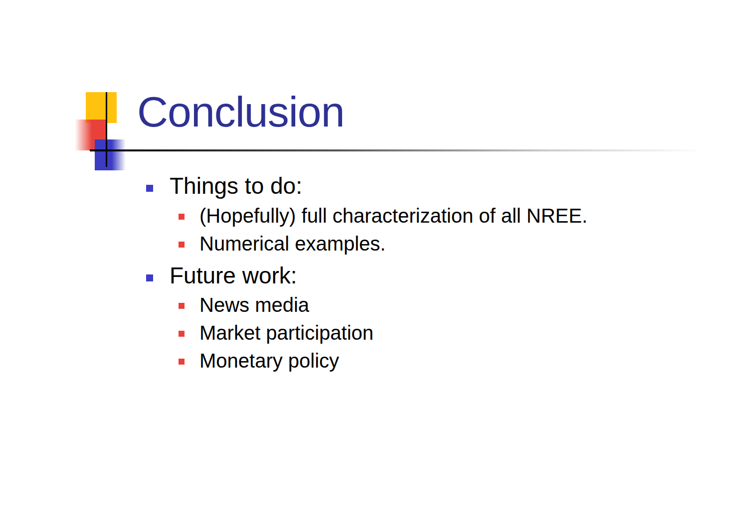Conclusion
Things to do:
(Hopefully) full characterization of all NREE.
Numerical examples.
Future work:
News media
Market participation
Monetary policy